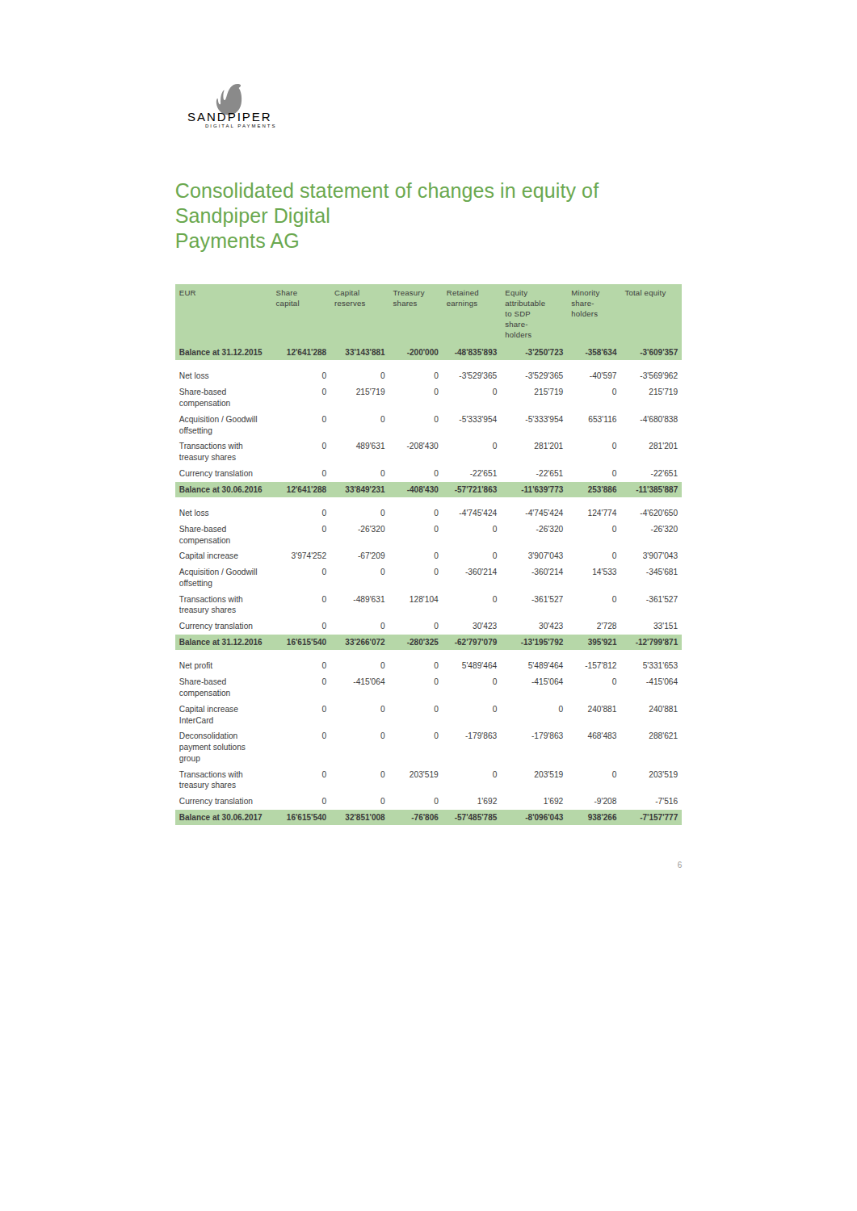SANDPIPER DIGITAL PAYMENTS
Consolidated statement of changes in equity of Sandpiper Digital
Payments AG
| EUR | Share capital | Capital reserves | Treasury shares | Retained earnings | Equity attributable to SDP share- holders | Minority share- holders | Total equity |
| --- | --- | --- | --- | --- | --- | --- | --- |
| Balance at 31.12.2015 | 12'641'288 | 33'143'881 | -200'000 | -48'835'893 | -3'250'723 | -358'634 | -3'609'357 |
| Net loss | 0 | 0 | 0 | -3'529'365 | -3'529'365 | -40'597 | -3'569'962 |
| Share-based compensation | 0 | 215'719 | 0 | 0 | 215'719 | 0 | 215'719 |
| Acquisition / Goodwill offsetting | 0 | 0 | 0 | -5'333'954 | -5'333'954 | 653'116 | -4'680'838 |
| Transactions with treasury shares | 0 | 489'631 | -208'430 | 0 | 281'201 | 0 | 281'201 |
| Currency translation | 0 | 0 | 0 | -22'651 | -22'651 | 0 | -22'651 |
| Balance at 30.06.2016 | 12'641'288 | 33'849'231 | -408'430 | -57'721'863 | -11'639'773 | 253'886 | -11'385'887 |
| Net loss | 0 | 0 | 0 | -4'745'424 | -4'745'424 | 124'774 | -4'620'650 |
| Share-based compensation | 0 | -26'320 | 0 | 0 | -26'320 | 0 | -26'320 |
| Capital increase | 3'974'252 | -67'209 | 0 | 0 | 3'907'043 | 0 | 3'907'043 |
| Acquisition / Goodwill offsetting | 0 | 0 | 0 | -360'214 | -360'214 | 14'533 | -345'681 |
| Transactions with treasury shares | 0 | -489'631 | 128'104 | 0 | -361'527 | 0 | -361'527 |
| Currency translation | 0 | 0 | 0 | 30'423 | 30'423 | 2'728 | 33'151 |
| Balance at 31.12.2016 | 16'615'540 | 33'266'072 | -280'325 | -62'797'079 | -13'195'792 | 395'921 | -12'799'871 |
| Net profit | 0 | 0 | 0 | 5'489'464 | 5'489'464 | -157'812 | 5'331'653 |
| Share-based compensation | 0 | -415'064 | 0 | 0 | -415'064 | 0 | -415'064 |
| Capital increase InterCard | 0 | 0 | 0 | 0 | 0 | 240'881 | 240'881 |
| Deconsolidation payment solutions group | 0 | 0 | 0 | -179'863 | -179'863 | 468'483 | 288'621 |
| Transactions with treasury shares | 0 | 0 | 203'519 | 0 | 203'519 | 0 | 203'519 |
| Currency translation | 0 | 0 | 0 | 1'692 | 1'692 | -9'208 | -7'516 |
| Balance at 30.06.2017 | 16'615'540 | 32'851'008 | -76'806 | -57'485'785 | -8'096'043 | 938'266 | -7'157'777 |
6